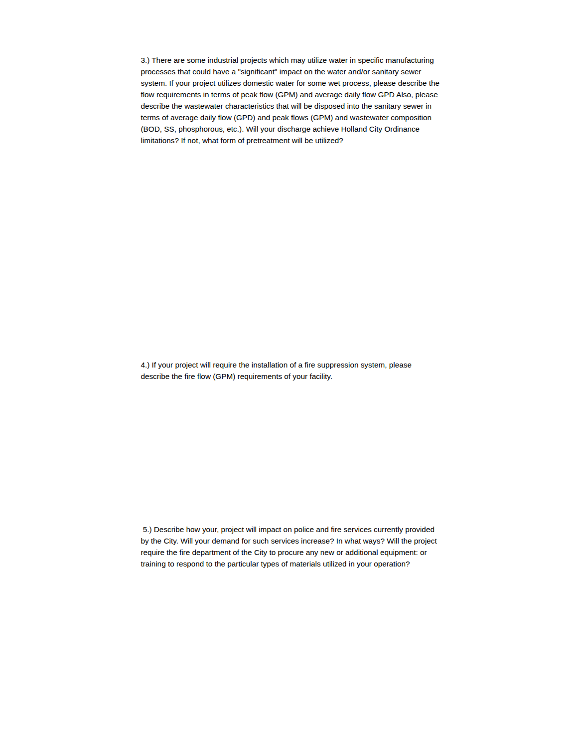3.) There are some industrial projects which may utilize water in specific manufacturing processes that could have a "significant" impact on the water and/or sanitary sewer system. If your project utilizes domestic water for some wet process, please describe the flow requirements in terms of peak flow (GPM) and average daily flow GPD Also, please describe the wastewater characteristics that will be disposed into the sanitary sewer in terms of average daily flow (GPD) and peak flows (GPM) and wastewater composition (BOD, SS, phosphorous, etc.). Will your discharge achieve Holland City Ordinance limitations? If not, what form of pretreatment will be utilized?
4.) If your project will require the installation of a fire suppression system, please describe the fire flow (GPM) requirements of your facility.
5.) Describe how your, project will impact on police and fire services currently provided by the City. Will your demand for such services increase? In what ways? Will the project require the fire department of the City to procure any new or additional equipment: or training to respond to the particular types of materials utilized in your operation?